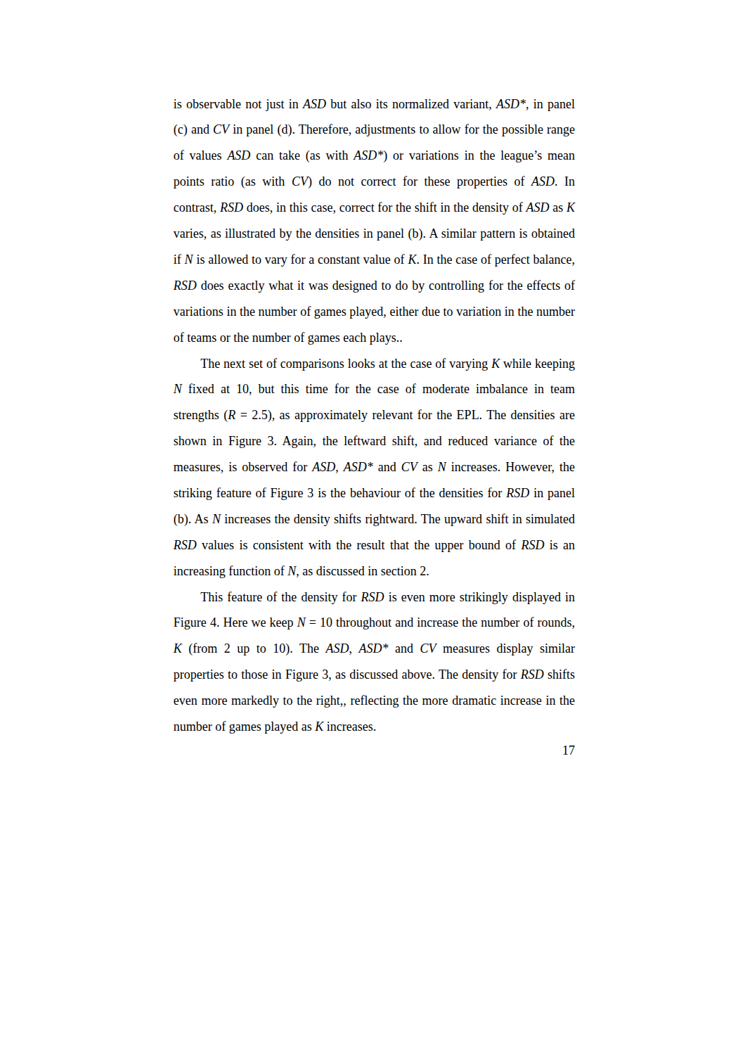is observable not just in ASD but also its normalized variant, ASD*, in panel (c) and CV in panel (d). Therefore, adjustments to allow for the possible range of values ASD can take (as with ASD*) or variations in the league’s mean points ratio (as with CV) do not correct for these properties of ASD. In contrast, RSD does, in this case, correct for the shift in the density of ASD as K varies, as illustrated by the densities in panel (b). A similar pattern is obtained if N is allowed to vary for a constant value of K. In the case of perfect balance, RSD does exactly what it was designed to do by controlling for the effects of variations in the number of games played, either due to variation in the number of teams or the number of games each plays..
The next set of comparisons looks at the case of varying K while keeping N fixed at 10, but this time for the case of moderate imbalance in team strengths (R = 2.5), as approximately relevant for the EPL. The densities are shown in Figure 3. Again, the leftward shift, and reduced variance of the measures, is observed for ASD, ASD* and CV as N increases. However, the striking feature of Figure 3 is the behaviour of the densities for RSD in panel (b). As N increases the density shifts rightward. The upward shift in simulated RSD values is consistent with the result that the upper bound of RSD is an increasing function of N, as discussed in section 2.
This feature of the density for RSD is even more strikingly displayed in Figure 4. Here we keep N = 10 throughout and increase the number of rounds, K (from 2 up to 10). The ASD, ASD* and CV measures display similar properties to those in Figure 3, as discussed above. The density for RSD shifts even more markedly to the right,, reflecting the more dramatic increase in the number of games played as K increases.
17